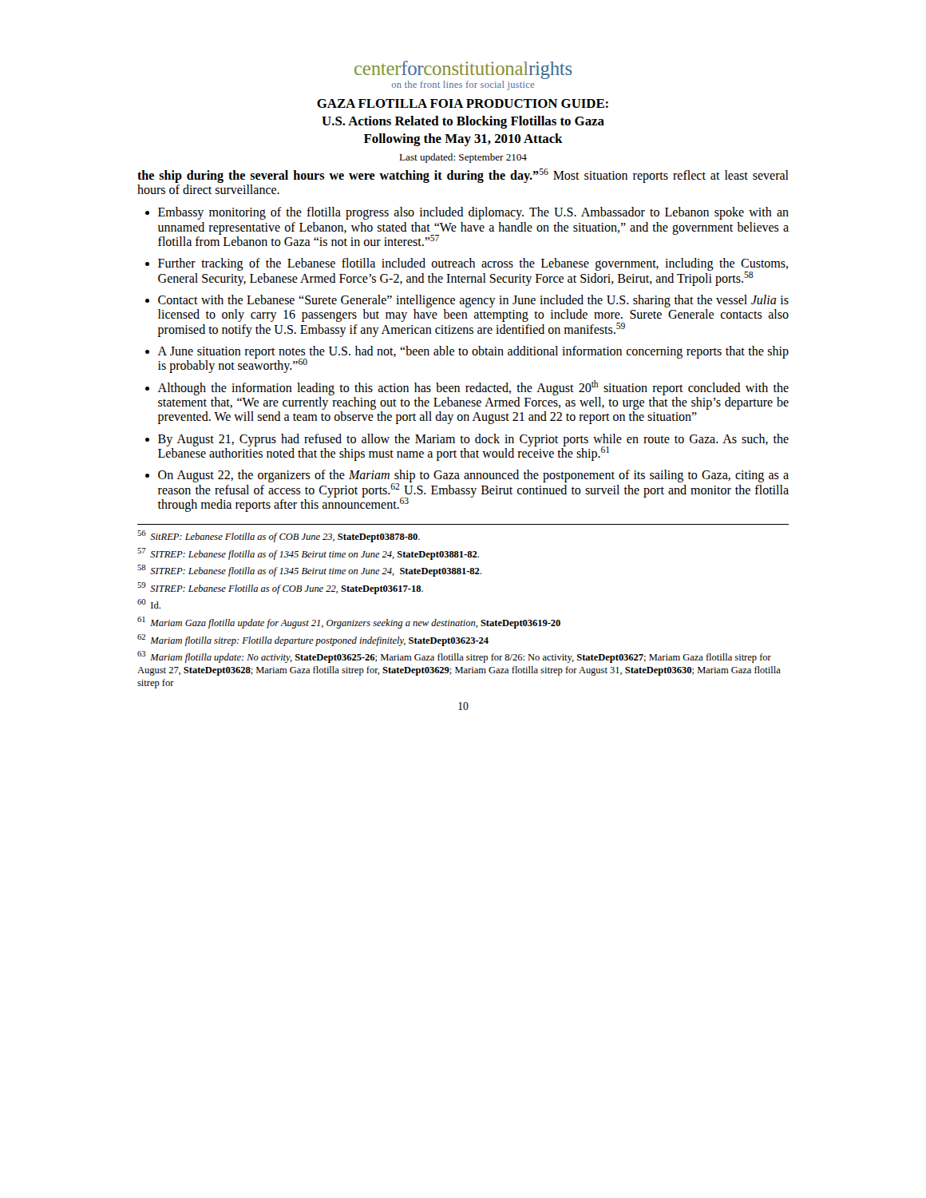center for constitutional rights
on the front lines for social justice
GAZA FLOTILLA FOIA PRODUCTION GUIDE:
U.S. Actions Related to Blocking Flotillas to Gaza
Following the May 31, 2010 Attack
Last updated: September 2104
the ship during the several hours we were watching it during the day.”56 Most situation reports reflect at least several hours of direct surveillance.
Embassy monitoring of the flotilla progress also included diplomacy. The U.S. Ambassador to Lebanon spoke with an unnamed representative of Lebanon, who stated that “We have a handle on the situation,” and the government believes a flotilla from Lebanon to Gaza “is not in our interest.”57
Further tracking of the Lebanese flotilla included outreach across the Lebanese government, including the Customs, General Security, Lebanese Armed Force’s G-2, and the Internal Security Force at Sidori, Beirut, and Tripoli ports.58
Contact with the Lebanese “Surete Generale” intelligence agency in June included the U.S. sharing that the vessel Julia is licensed to only carry 16 passengers but may have been attempting to include more. Surete Generale contacts also promised to notify the U.S. Embassy if any American citizens are identified on manifests.59
A June situation report notes the U.S. had not, “been able to obtain additional information concerning reports that the ship is probably not seaworthy.”60
Although the information leading to this action has been redacted, the August 20th situation report concluded with the statement that, “We are currently reaching out to the Lebanese Armed Forces, as well, to urge that the ship’s departure be prevented. We will send a team to observe the port all day on August 21 and 22 to report on the situation”
By August 21, Cyprus had refused to allow the Mariam to dock in Cypriot ports while en route to Gaza. As such, the Lebanese authorities noted that the ships must name a port that would receive the ship.61
On August 22, the organizers of the Mariam ship to Gaza announced the postponement of its sailing to Gaza, citing as a reason the refusal of access to Cypriot ports.62 U.S. Embassy Beirut continued to surveil the port and monitor the flotilla through media reports after this announcement.63
56 SitREP: Lebanese Flotilla as of COB June 23, StateDept03878-80.
57 SITREP: Lebanese flotilla as of 1345 Beirut time on June 24, StateDept03881-82.
58 SITREP: Lebanese flotilla as of 1345 Beirut time on June 24, StateDept03881-82.
59 SITREP: Lebanese Flotilla as of COB June 22, StateDept03617-18.
60 Id.
61 Mariam Gaza flotilla update for August 21, Organizers seeking a new destination, StateDept03619-20
62 Mariam flotilla sitrep: Flotilla departure postponed indefinitely, StateDept03623-24
63 Mariam flotilla update: No activity, StateDept03625-26; Mariam Gaza flotilla sitrep for 8/26: No activity, StateDept03627; Mariam Gaza flotilla sitrep for August 27, StateDept03628; Mariam Gaza flotilla sitrep for, StateDept03629; Mariam Gaza flotilla sitrep for August 31, StateDept03630; Mariam Gaza flotilla sitrep for
10